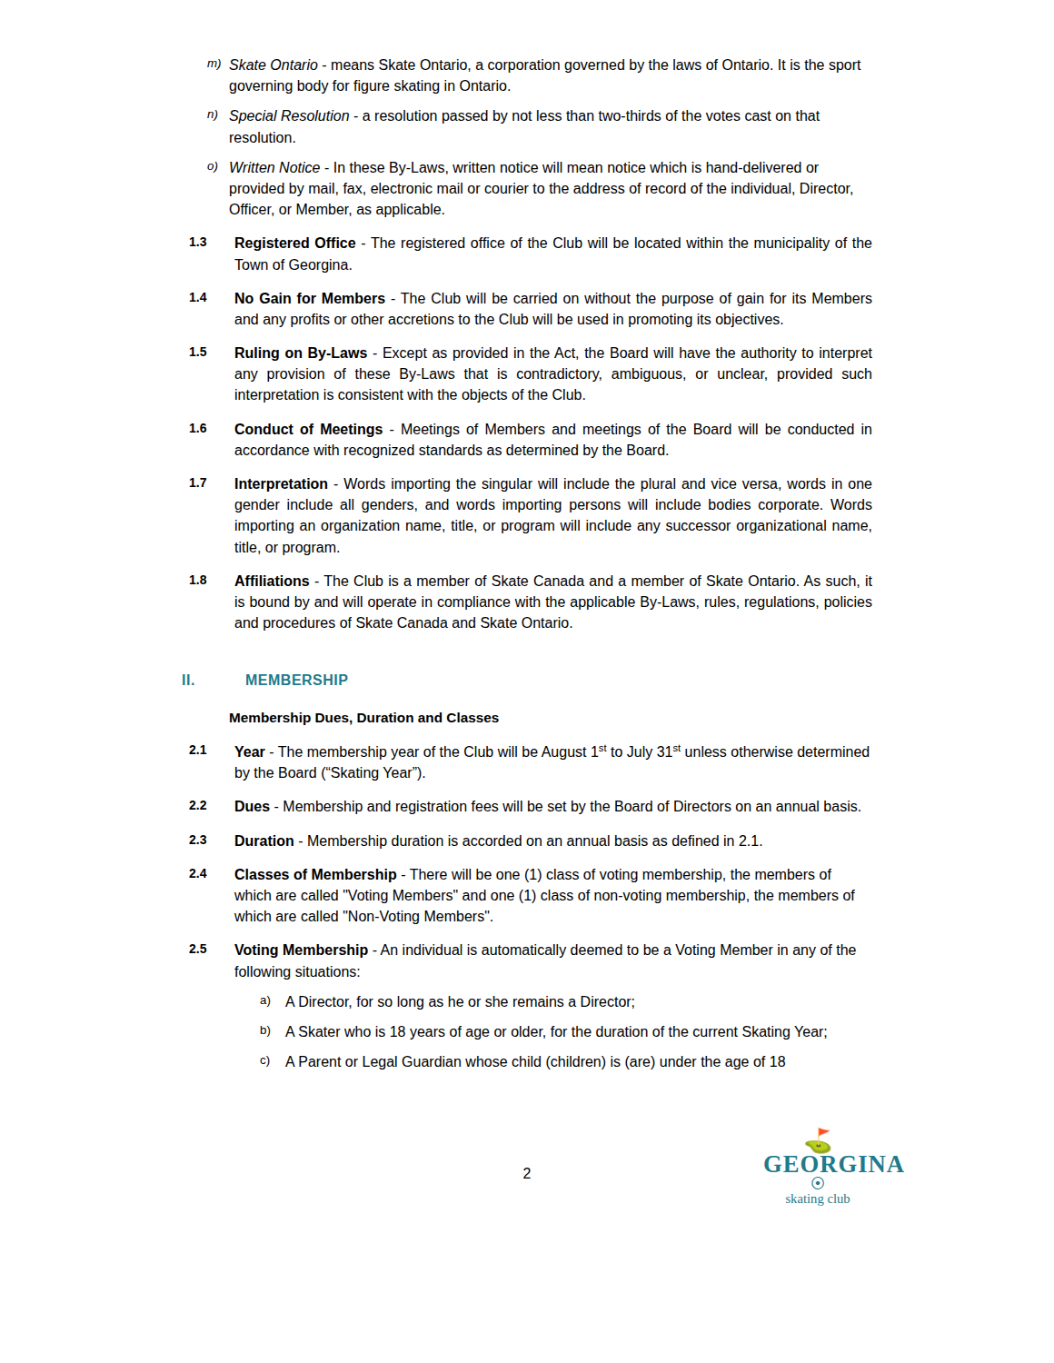m) Skate Ontario - means Skate Ontario, a corporation governed by the laws of Ontario. It is the sport governing body for figure skating in Ontario.
n) Special Resolution - a resolution passed by not less than two-thirds of the votes cast on that resolution.
o) Written Notice - In these By-Laws, written notice will mean notice which is hand-delivered or provided by mail, fax, electronic mail or courier to the address of record of the individual, Director, Officer, or Member, as applicable.
1.3 Registered Office - The registered office of the Club will be located within the municipality of the Town of Georgina.
1.4 No Gain for Members - The Club will be carried on without the purpose of gain for its Members and any profits or other accretions to the Club will be used in promoting its objectives.
1.5 Ruling on By-Laws - Except as provided in the Act, the Board will have the authority to interpret any provision of these By-Laws that is contradictory, ambiguous, or unclear, provided such interpretation is consistent with the objects of the Club.
1.6 Conduct of Meetings - Meetings of Members and meetings of the Board will be conducted in accordance with recognized standards as determined by the Board.
1.7 Interpretation - Words importing the singular will include the plural and vice versa, words in one gender include all genders, and words importing persons will include bodies corporate. Words importing an organization name, title, or program will include any successor organizational name, title, or program.
1.8 Affiliations - The Club is a member of Skate Canada and a member of Skate Ontario. As such, it is bound by and will operate in compliance with the applicable By-Laws, rules, regulations, policies and procedures of Skate Canada and Skate Ontario.
II. MEMBERSHIP
Membership Dues, Duration and Classes
2.1 Year - The membership year of the Club will be August 1st to July 31st unless otherwise determined by the Board (“Skating Year”).
2.2 Dues - Membership and registration fees will be set by the Board of Directors on an annual basis.
2.3 Duration - Membership duration is accorded on an annual basis as defined in 2.1.
2.4 Classes of Membership - There will be one (1) class of voting membership, the members of which are called "Voting Members" and one (1) class of non-voting membership, the members of which are called "Non-Voting Members".
2.5 Voting Membership - An individual is automatically deemed to be a Voting Member in any of the following situations:
a) A Director, for so long as he or she remains a Director;
b) A Skater who is 18 years of age or older, for the duration of the current Skating Year;
c) A Parent or Legal Guardian whose child (children) is (are) under the age of 18
2
⛳
GEORGINA
⦿
skating club